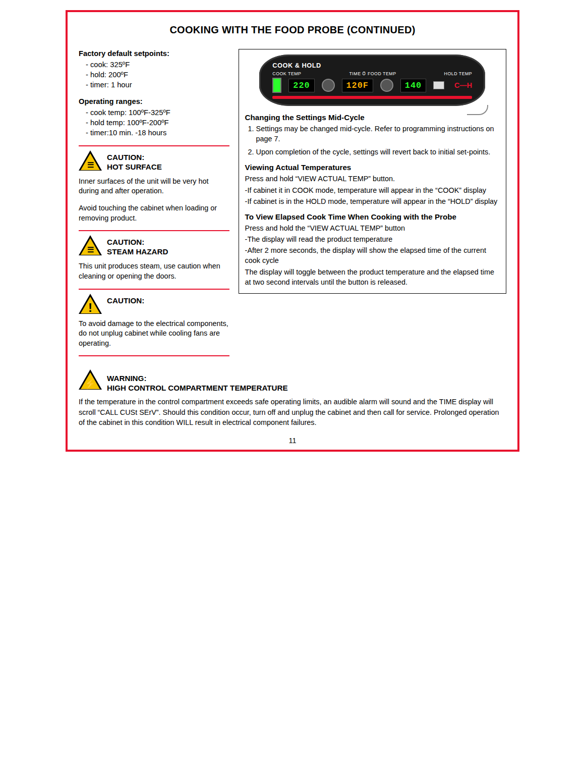COOKING WITH THE FOOD PROBE (CONTINUED)
Factory default setpoints:
cook: 325ºF
hold: 200ºF
timer: 1 hour
Operating ranges:
cook temp: 100ºF-325ºF
hold temp: 100ºF-200ºF
timer:10 min. -18 hours
☰
CAUTION:
HOT SURFACE
Inner surfaces of the unit will be very hot during and after operation.
Avoid touching the cabinet when loading or removing product.
☰
CAUTION:
STEAM HAZARD
This unit produces steam, use caution when cleaning or opening the doors.
!
CAUTION:
To avoid damage to the electrical components, do not unplug cabinet while cooling fans are operating.
COOK & HOLD
COOK TEMP TIME ⏱ FOOD TEMP HOLD TEMP
220
120F
140
C—H
Changing the Settings Mid-Cycle
Settings may be changed mid-cycle. Refer to programming instructions on page 7.
Upon completion of the cycle, settings will revert back to initial set-points.
Viewing Actual Temperatures
Press and hold “VIEW ACTUAL TEMP” button.
-If cabinet it in COOK mode, temperature will appear in the “COOK” display
-If cabinet is in the HOLD mode, temperature will appear in the “HOLD” display
To View Elapsed Cook Time When Cooking with the Probe
Press and hold the “VIEW ACTUAL TEMP” button
-The display will read the product temperature
-After 2 more seconds, the display will show the elapsed time of the current cook cycle
The display will toggle between the product temperature and the elapsed time at two second intervals until the button is released.
⚡
WARNING:
HIGH CONTROL COMPARTMENT TEMPERATURE
If the temperature in the control compartment exceeds safe operating limits, an audible alarm will sound and the TIME display will scroll “CALL CUSt SErV”. Should this condition occur, turn off and unplug the cabinet and then call for service. Prolonged operation of the cabinet in this condition WILL result in electrical component failures.
11